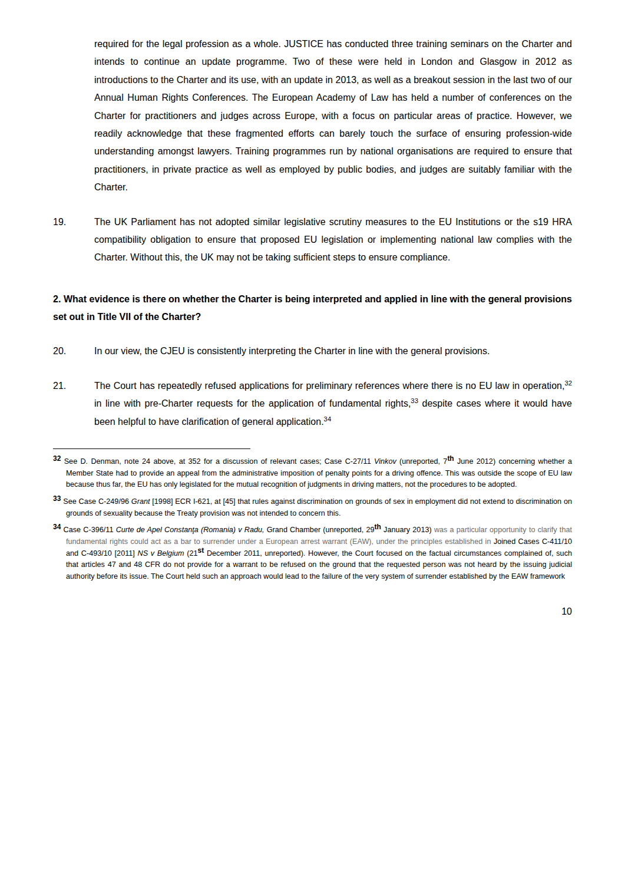required for the legal profession as a whole. JUSTICE has conducted three training seminars on the Charter and intends to continue an update programme. Two of these were held in London and Glasgow in 2012 as introductions to the Charter and its use, with an update in 2013, as well as a breakout session in the last two of our Annual Human Rights Conferences. The European Academy of Law has held a number of conferences on the Charter for practitioners and judges across Europe, with a focus on particular areas of practice. However, we readily acknowledge that these fragmented efforts can barely touch the surface of ensuring profession-wide understanding amongst lawyers. Training programmes run by national organisations are required to ensure that practitioners, in private practice as well as employed by public bodies, and judges are suitably familiar with the Charter.
19.
The UK Parliament has not adopted similar legislative scrutiny measures to the EU Institutions or the s19 HRA compatibility obligation to ensure that proposed EU legislation or implementing national law complies with the Charter. Without this, the UK may not be taking sufficient steps to ensure compliance.
2. What evidence is there on whether the Charter is being interpreted and applied in line with the general provisions set out in Title VII of the Charter?
20.
In our view, the CJEU is consistently interpreting the Charter in line with the general provisions.
21.
The Court has repeatedly refused applications for preliminary references where there is no EU law in operation,32 in line with pre-Charter requests for the application of fundamental rights,33 despite cases where it would have been helpful to have clarification of general application.34
32 See D. Denman, note 24 above, at 352 for a discussion of relevant cases; Case C-27/11 Vinkov (unreported, 7th June 2012) concerning whether a Member State had to provide an appeal from the administrative imposition of penalty points for a driving offence. This was outside the scope of EU law because thus far, the EU has only legislated for the mutual recognition of judgments in driving matters, not the procedures to be adopted.
33 See Case C-249/96 Grant [1998] ECR I-621, at [45] that rules against discrimination on grounds of sex in employment did not extend to discrimination on grounds of sexuality because the Treaty provision was not intended to concern this.
34 Case C-396/11 Curte de Apel Constanţa (Romania) v Radu, Grand Chamber (unreported, 29th January 2013) was a particular opportunity to clarify that fundamental rights could act as a bar to surrender under a European arrest warrant (EAW), under the principles established in Joined Cases C-411/10 and C-493/10 [2011] NS v Belgium (21st December 2011, unreported). However, the Court focused on the factual circumstances complained of, such that articles 47 and 48 CFR do not provide for a warrant to be refused on the ground that the requested person was not heard by the issuing judicial authority before its issue. The Court held such an approach would lead to the failure of the very system of surrender established by the EAW framework
10